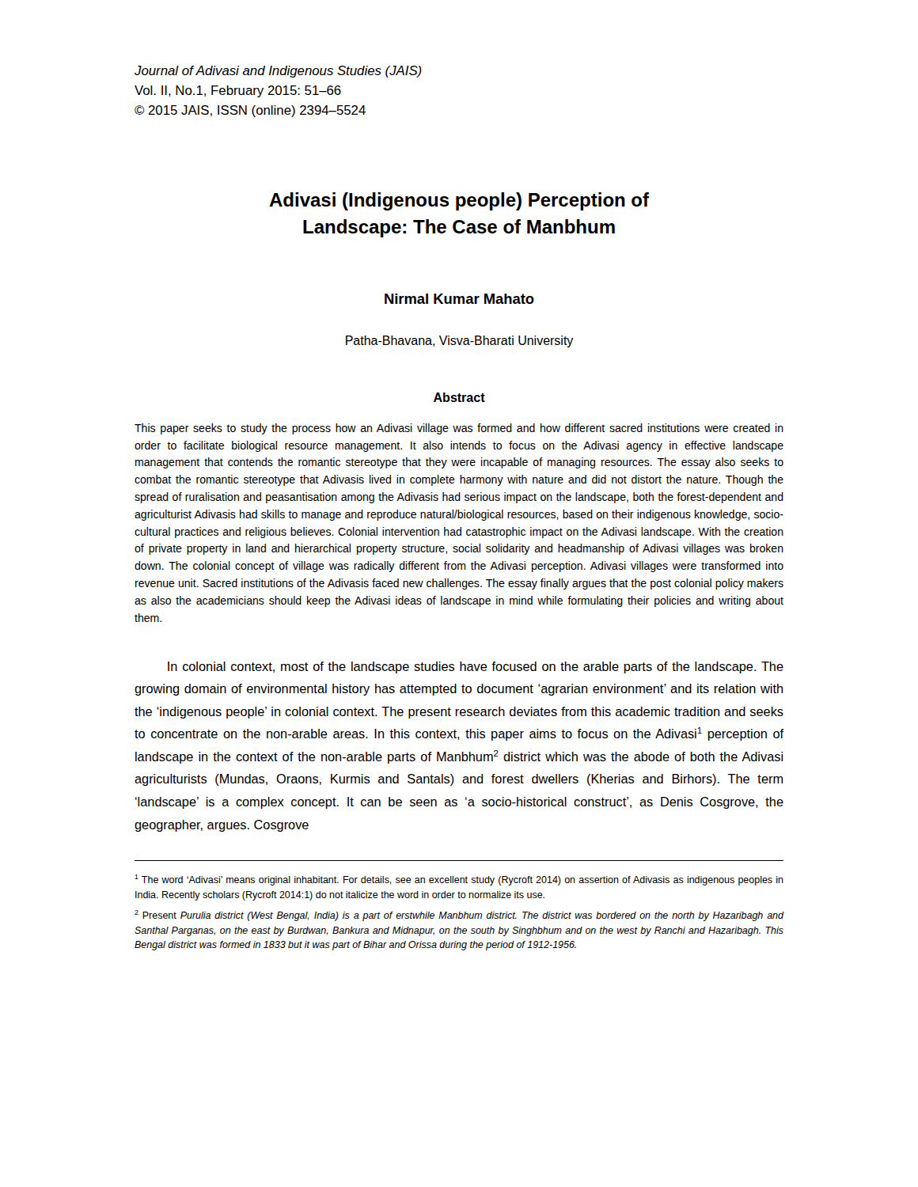Journal of Adivasi and Indigenous Studies (JAIS)
Vol. II, No.1, February 2015: 51–66
© 2015 JAIS, ISSN (online) 2394–5524
Adivasi (Indigenous people) Perception of
Landscape: The Case of Manbhum
Nirmal Kumar Mahato
Patha-Bhavana, Visva-Bharati University
Abstract
This paper seeks to study the process how an Adivasi village was formed and how different sacred institutions were created in order to facilitate biological resource management. It also intends to focus on the Adivasi agency in effective landscape management that contends the romantic stereotype that they were incapable of managing resources. The essay also seeks to combat the romantic stereotype that Adivasis lived in complete harmony with nature and did not distort the nature. Though the spread of ruralisation and peasantisation among the Adivasis had serious impact on the landscape, both the forest-dependent and agriculturist Adivasis had skills to manage and reproduce natural/biological resources, based on their indigenous knowledge, socio-cultural practices and religious believes. Colonial intervention had catastrophic impact on the Adivasi landscape. With the creation of private property in land and hierarchical property structure, social solidarity and headmanship of Adivasi villages was broken down. The colonial concept of village was radically different from the Adivasi perception. Adivasi villages were transformed into revenue unit. Sacred institutions of the Adivasis faced new challenges. The essay finally argues that the post colonial policy makers as also the academicians should keep the Adivasi ideas of landscape in mind while formulating their policies and writing about them.
In colonial context, most of the landscape studies have focused on the arable parts of the landscape. The growing domain of environmental history has attempted to document ‘agrarian environment’ and its relation with the ‘indigenous people’ in colonial context. The present research deviates from this academic tradition and seeks to concentrate on the non-arable areas. In this context, this paper aims to focus on the Adivasi1 perception of landscape in the context of the non-arable parts of Manbhum2 district which was the abode of both the Adivasi agriculturists (Mundas, Oraons, Kurmis and Santals) and forest dwellers (Kherias and Birhors). The term ‘landscape’ is a complex concept. It can be seen as ‘a socio-historical construct’, as Denis Cosgrove, the geographer, argues. Cosgrove
1 The word ‘Adivasi’ means original inhabitant. For details, see an excellent study (Rycroft 2014) on assertion of Adivasis as indigenous peoples in India. Recently scholars (Rycroft 2014:1) do not italicize the word in order to normalize its use.
2 Present Purulia district (West Bengal, India) is a part of erstwhile Manbhum district. The district was bordered on the north by Hazaribagh and Santhal Parganas, on the east by Burdwan, Bankura and Midnapur, on the south by Singhbhum and on the west by Ranchi and Hazaribagh. This Bengal district was formed in 1833 but it was part of Bihar and Orissa during the period of 1912-1956.